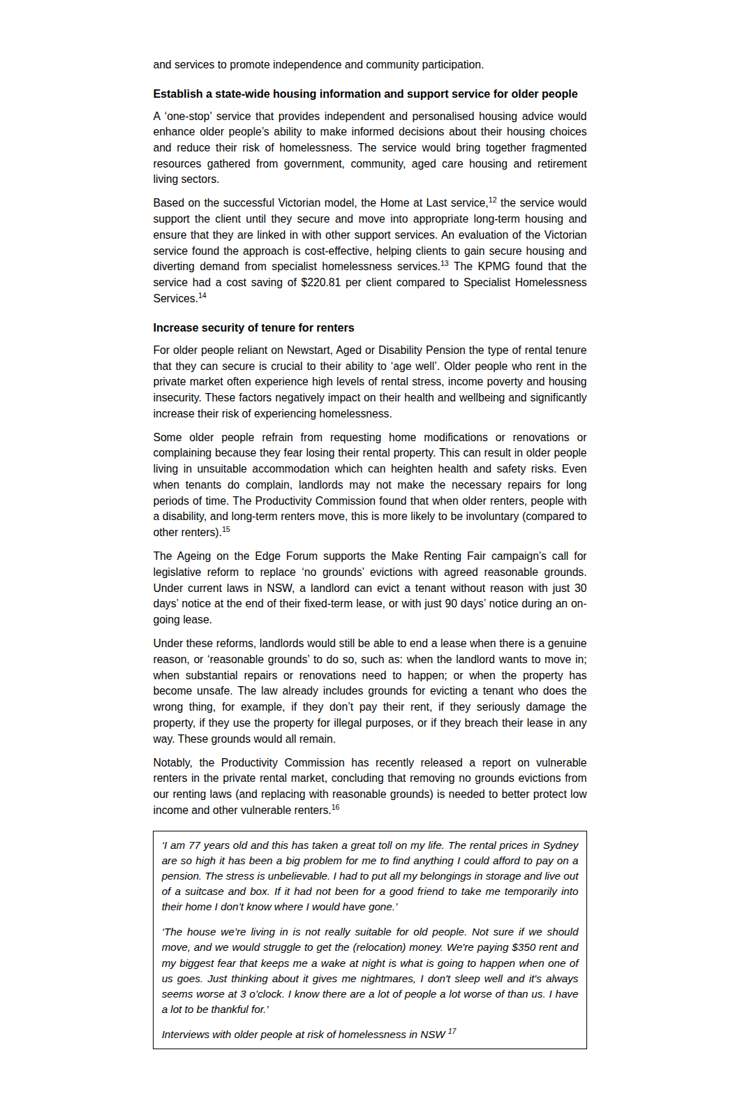and services to promote independence and community participation.
Establish a state-wide housing information and support service for older people
A ‘one-stop’ service that provides independent and personalised housing advice would enhance older people’s ability to make informed decisions about their housing choices and reduce their risk of homelessness. The service would bring together fragmented resources gathered from government, community, aged care housing and retirement living sectors.
Based on the successful Victorian model, the Home at Last service,12 the service would support the client until they secure and move into appropriate long-term housing and ensure that they are linked in with other support services. An evaluation of the Victorian service found the approach is cost-effective, helping clients to gain secure housing and diverting demand from specialist homelessness services.13 The KPMG found that the service had a cost saving of $220.81 per client compared to Specialist Homelessness Services.14
Increase security of tenure for renters
For older people reliant on Newstart, Aged or Disability Pension the type of rental tenure that they can secure is crucial to their ability to ‘age well’. Older people who rent in the private market often experience high levels of rental stress, income poverty and housing insecurity. These factors negatively impact on their health and wellbeing and significantly increase their risk of experiencing homelessness.
Some older people refrain from requesting home modifications or renovations or complaining because they fear losing their rental property. This can result in older people living in unsuitable accommodation which can heighten health and safety risks. Even when tenants do complain, landlords may not make the necessary repairs for long periods of time. The Productivity Commission found that when older renters, people with a disability, and long-term renters move, this is more likely to be involuntary (compared to other renters).15
The Ageing on the Edge Forum supports the Make Renting Fair campaign’s call for legislative reform to replace ‘no grounds’ evictions with agreed reasonable grounds. Under current laws in NSW, a landlord can evict a tenant without reason with just 30 days’ notice at the end of their fixed-term lease, or with just 90 days’ notice during an on-going lease.
Under these reforms, landlords would still be able to end a lease when there is a genuine reason, or ‘reasonable grounds’ to do so, such as: when the landlord wants to move in; when substantial repairs or renovations need to happen; or when the property has become unsafe. The law already includes grounds for evicting a tenant who does the wrong thing, for example, if they don’t pay their rent, if they seriously damage the property, if they use the property for illegal purposes, or if they breach their lease in any way. These grounds would all remain.
Notably, the Productivity Commission has recently released a report on vulnerable renters in the private rental market, concluding that removing no grounds evictions from our renting laws (and replacing with reasonable grounds) is needed to better protect low income and other vulnerable renters.16
‘I am 77 years old and this has taken a great toll on my life. The rental prices in Sydney are so high it has been a big problem for me to find anything I could afford to pay on a pension. The stress is unbelievable. I had to put all my belongings in storage and live out of a suitcase and box. If it had not been for a good friend to take me temporarily into their home I don’t know where I would have gone.’
‘The house we’re living in is not really suitable for old people. Not sure if we should move, and we would struggle to get the (relocation) money. We're paying $350 rent and my biggest fear that keeps me a wake at night is what is going to happen when one of us goes. Just thinking about it gives me nightmares, I don't sleep well and it's always seems worse at 3 o’clock. I know there are a lot of people a lot worse of than us. I have a lot to be thankful for.’
Interviews with older people at risk of homelessness in NSW 17